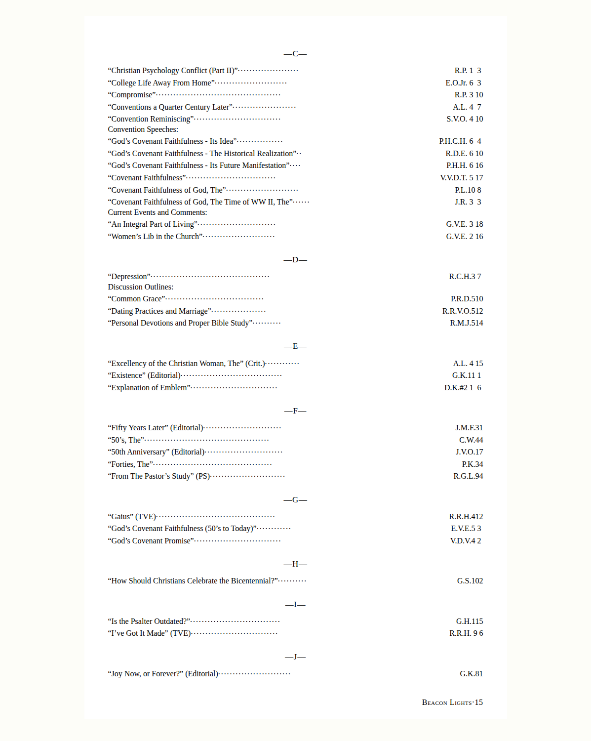—C—
| “Christian Psychology Conflict (Part II)” ..................... | R.P. | 1 | 3 |
| “College Life Away From Home” ......................... | E.O.Jr. | 6 | 3 |
| “Compromise” ........................................... | R.P. | 3 | 10 |
| “Conventions a Quarter Century Later” ...................... | A.L. | 4 | 7 |
| “Convention Reminiscing” .............................. | S.V.O. | 4 | 10 |
| Convention Speeches: |
| “God’s Covenant Faithfulness - Its Idea” ................ | P.H.C.H. | 6 | 4 |
| “God’s Covenant Faithfulness - The Historical Realization” .. | R.D.E. | 6 | 10 |
| “God’s Covenant Faithfulness - Its Future Manifestation” .... | P.H.H. | 6 | 16 |
| “Covenant Faithfulness” ............................... | V.V.D.T. | 5 | 17 |
| “Covenant Faithfulness of God, The” ......................... | P.L. | 10 | 8 |
| “Covenant Faithfulness of God, The Time of WW II, The” ...... | J.R. | 3 | 3 |
| Current Events and Comments: |
| “An Integral Part of Living” ........................... | G.V.E. | 3 | 18 |
| “Women’s Lib in the Church” ......................... | G.V.E. | 2 | 16 |
—D—
| “Depression” ......................................... | R.C.H. | 3 | 7 |
| Discussion Outlines: |
| “Common Grace” .................................. | P.R.D. | 5 | 10 |
| “Dating Practices and Marriage” ................... | R.R.V.O. | 5 | 12 |
| “Personal Devotions and Proper Bible Study” .......... | R.M.J. | 5 | 14 |
—E—
| “Excellency of the Christian Woman, The” (Crit.) ............ | A.L. | 4 | 15 |
| “Existence” (Editorial) ................................... | G.K. | 11 | 1 |
| “Explanation of Emblem” .............................. | D.K.#2 | 1 | 6 |
—F—
| “Fifty Years Later” (Editorial) ........................... | J.M.F. | 3 | 1 |
| “50’s, The” ........................................... | C.W. | 4 | 4 |
| “50th Anniversary” (Editorial) ........................... | J.V.O. | 1 | 7 |
| “Forties, The” ......................................... | P.K. | 3 | 4 |
| “From The Pastor’s Study” (PS) .......................... | R.G.L. | 9 | 4 |
—G—
| “Gaius” (TVE) ......................................... | R.R.H. | 4 | 12 |
| “God’s Covenant Faithfulness (50’s to Today)” ............ | E.V.E. | 5 | 3 |
| “God’s Covenant Promise” .............................. | V.D.V. | 4 | 2 |
—H—
| “How Should Christians Celebrate the Bicentennial?” .......... | G.S. | 10 | 2 |
—I—
| “Is the Psalter Outdated?” ............................... | G.H. | 11 | 5 |
| “I’ve Got It Made” (TVE) .............................. | R.R.H. | 9 | 6 |
—J—
| “Joy Now, or Forever?” (Editorial) ......................... | G.K. | 8 | 1 |
Beacon Lights·15